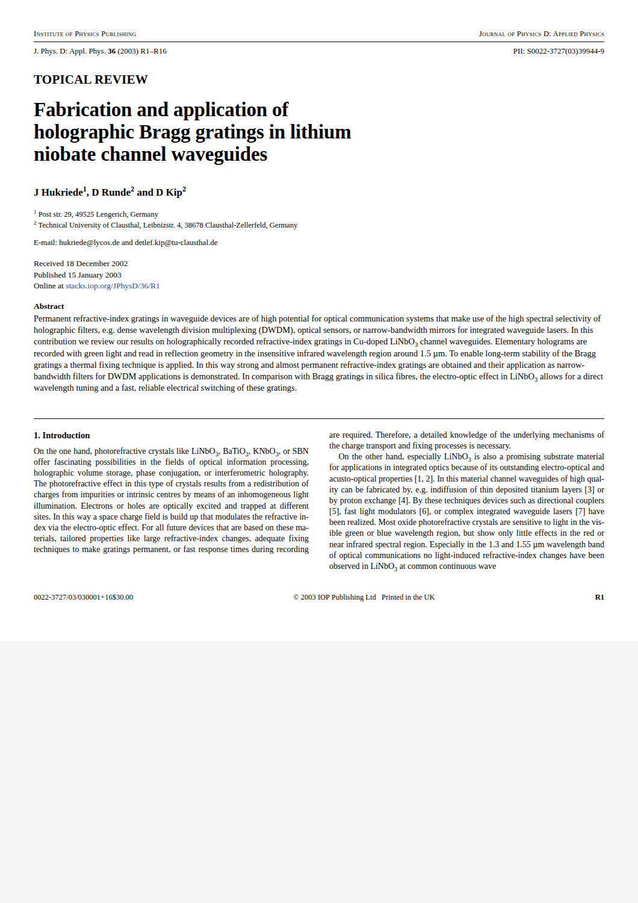Institute of Physics Publishing
Journal of Physics D: Applied Physics
J. Phys. D: Appl. Phys. 36 (2003) R1–R16
PII: S0022-3727(03)39944-9
TOPICAL REVIEW
Fabrication and application of
holographic Bragg gratings in lithium
niobate channel waveguides
J Hukriede1, D Runde2 and D Kip2
1 Post str. 29, 49525 Lengerich, Germany
2 Technical University of Clausthal, Leibnizstr. 4, 38678 Clausthal-Zellerfeld, Germany
E-mail: hukriede@lycos.de and detlef.kip@tu-clausthal.de
Received 18 December 2002
Published 15 January 2003
Online at stacks.iop.org/JPhysD/36/R1
Abstract
Permanent refractive-index gratings in waveguide devices are of high potential for optical communication systems that make use of the high spectral selectivity of holographic filters, e.g. dense wavelength division multiplexing (DWDM), optical sensors, or narrow-bandwidth mirrors for integrated waveguide lasers. In this contribution we review our results on holographically recorded refractive-index gratings in Cu-doped LiNbO3 channel waveguides. Elementary holograms are recorded with green light and read in reflection geometry in the insensitive infrared wavelength region around 1.5 µm. To enable long-term stability of the Bragg gratings a thermal fixing technique is applied. In this way strong and almost permanent refractive-index gratings are obtained and their application as narrow-bandwidth filters for DWDM applications is demonstrated. In comparison with Bragg gratings in silica fibres, the electro-optic effect in LiNbO3 allows for a direct wavelength tuning and a fast, reliable electrical switching of these gratings.
1. Introduction
On the one hand, photorefractive crystals like LiNbO3, BaTiO3, KNbO3, or SBN offer fascinating possibilities in the fields of optical information processing, holographic volume storage, phase conjugation, or interferometric holography. The photorefractive effect in this type of crystals results from a redistribution of charges from impurities or intrinsic centres by means of an inhomogeneous light illumination. Electrons or holes are optically excited and trapped at different sites. In this way a space charge field is build up that modulates the refractive index via the electro-optic effect. For all future devices that are based on these materials, tailored properties like large refractive-index changes, adequate fixing techniques to make gratings permanent, or fast response times during recording are required. Therefore, a detailed knowledge of the underlying mechanisms of the charge transport and fixing processes is necessary.
On the other hand, especially LiNbO3 is also a promising substrate material for applications in integrated optics because of its outstanding electro-optical and acusto-optical properties [1, 2]. In this material channel waveguides of high quality can be fabricated by, e.g. indiffusion of thin deposited titanium layers [3] or by proton exchange [4]. By these techniques devices such as directional couplers [5], fast light modulators [6], or complex integrated waveguide lasers [7] have been realized. Most oxide photorefractive crystals are sensitive to light in the visible green or blue wavelength region, but show only little effects in the red or near infrared spectral region. Especially in the 1.3 and 1.55 µm wavelength band of optical communications no light-induced refractive-index changes have been observed in LiNbO3 at common continuous wave
0022-3727/03/030001+16$30.00
© 2003 IOP Publishing Ltd Printed in the UK
R1